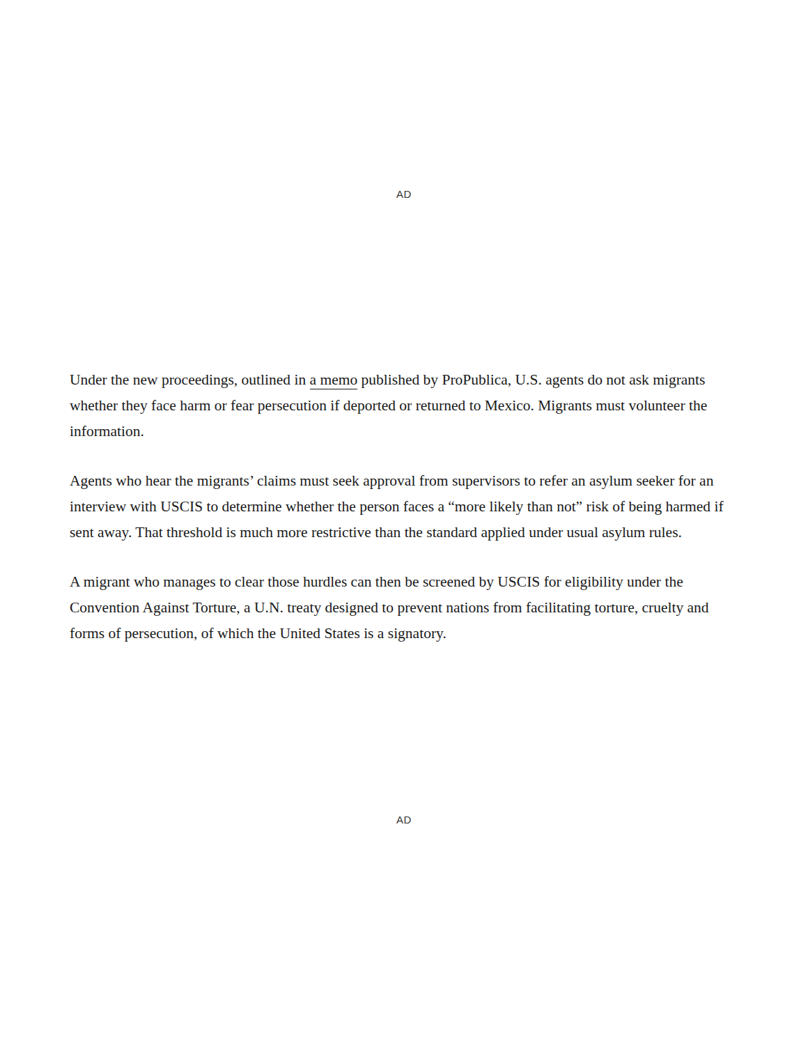AD
Under the new proceedings, outlined in a memo published by ProPublica, U.S. agents do not ask migrants whether they face harm or fear persecution if deported or returned to Mexico. Migrants must volunteer the information.
Agents who hear the migrants’ claims must seek approval from supervisors to refer an asylum seeker for an interview with USCIS to determine whether the person faces a “more likely than not” risk of being harmed if sent away. That threshold is much more restrictive than the standard applied under usual asylum rules.
A migrant who manages to clear those hurdles can then be screened by USCIS for eligibility under the Convention Against Torture, a U.N. treaty designed to prevent nations from facilitating torture, cruelty and forms of persecution, of which the United States is a signatory.
AD